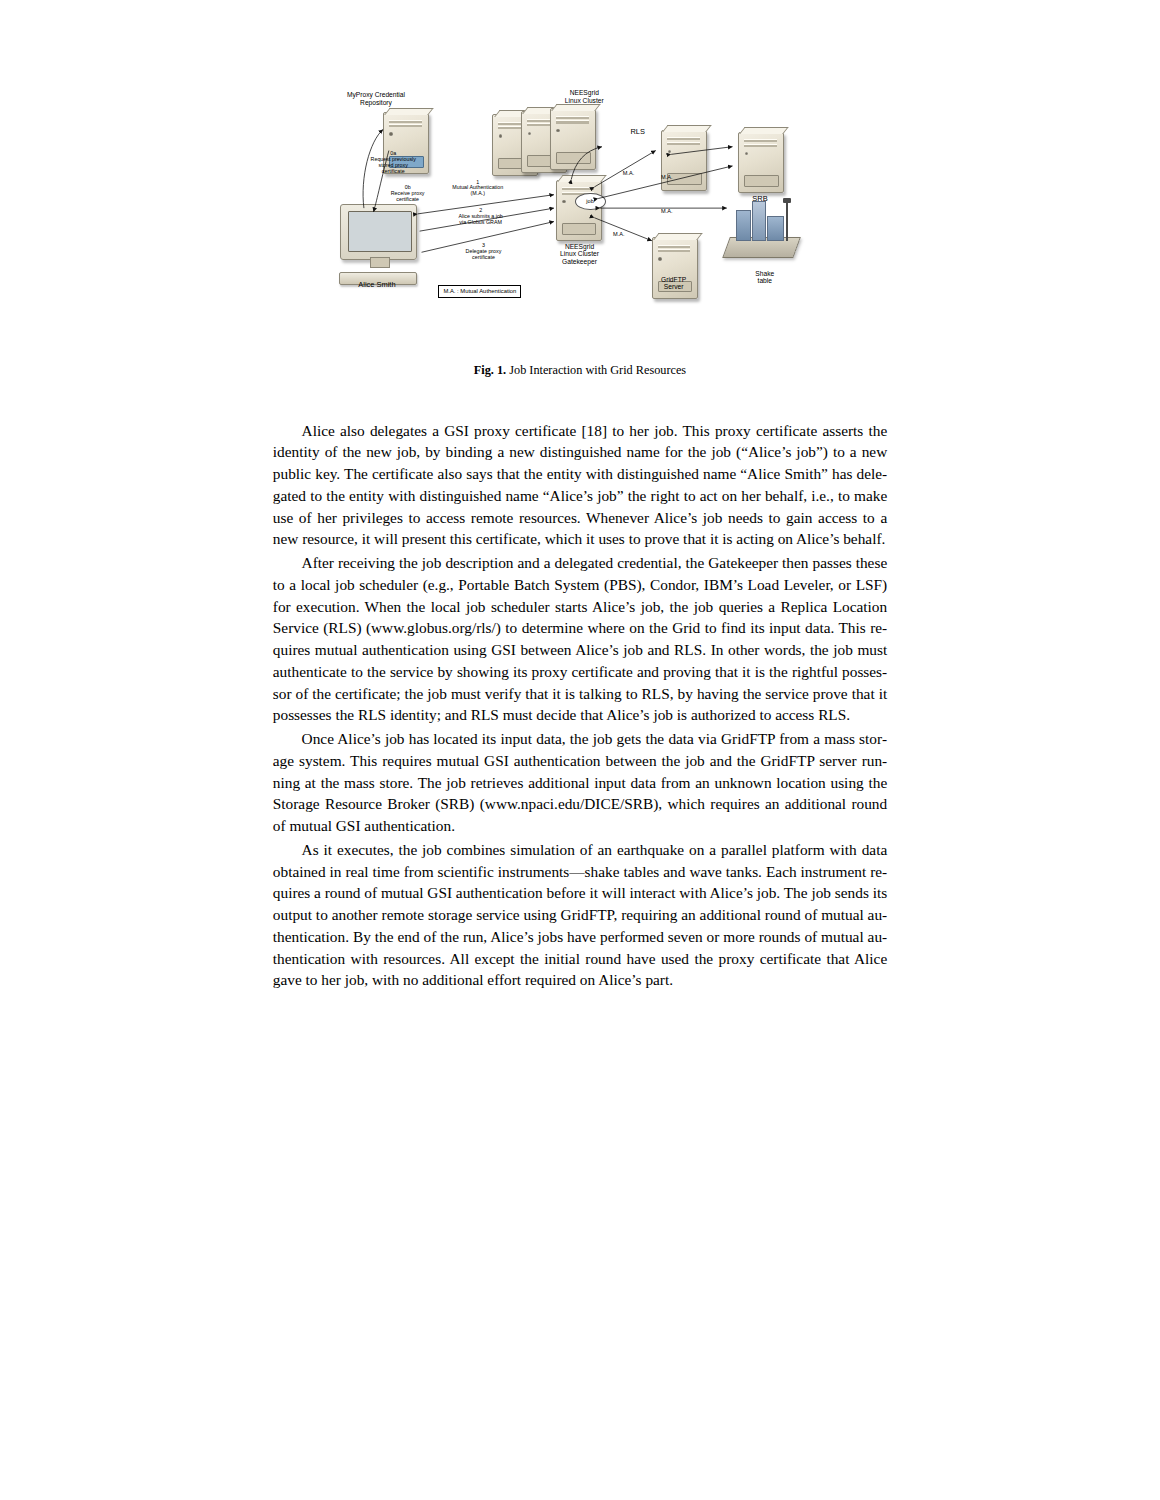MyProxy Credential
Repository
NEESgrid
Linux Cluster
RLS
SRB
job
NEESgrid
Linux Cluster
Gatekeeper
GridFTP
Server
Shake
table
Alice Smith
M.A. : Mutual Authentication
0a
Request previously
stored proxy
certificate
0b
Receive proxy
certificate
1
Mutual Authentication
(M.A.)
2
Alice submits a job
via Globus GRAM
3
Delegate proxy
certificate
M.A.
M.A.
M.A.
M.A.
Fig. 1. Job Interaction with Grid Resources
Alice also delegates a GSI proxy certificate [18] to her job. This proxy certificate asserts the identity of the new job, by binding a new distinguished name for the job (“Alice’s job”) to a new public key. The certificate also says that the entity with distinguished name “Alice Smith” has delegated to the entity with distinguished name “Alice’s job” the right to act on her behalf, i.e., to make use of her privileges to access remote resources. Whenever Alice’s job needs to gain access to a new resource, it will present this certificate, which it uses to prove that it is acting on Alice’s behalf.
After receiving the job description and a delegated credential, the Gatekeeper then passes these to a local job scheduler (e.g., Portable Batch System (PBS), Condor, IBM’s Load Leveler, or LSF) for execution. When the local job scheduler starts Alice’s job, the job queries a Replica Location Service (RLS) (www.globus.org/rls/) to determine where on the Grid to find its input data. This requires mutual authentication using GSI between Alice’s job and RLS. In other words, the job must authenticate to the service by showing its proxy certificate and proving that it is the rightful possessor of the certificate; the job must verify that it is talking to RLS, by having the service prove that it possesses the RLS identity; and RLS must decide that Alice’s job is authorized to access RLS.
Once Alice’s job has located its input data, the job gets the data via GridFTP from a mass storage system. This requires mutual GSI authentication between the job and the GridFTP server running at the mass store. The job retrieves additional input data from an unknown location using the Storage Resource Broker (SRB) (www.npaci.edu/DICE/SRB), which requires an additional round of mutual GSI authentication.
As it executes, the job combines simulation of an earthquake on a parallel platform with data obtained in real time from scientific instruments—shake tables and wave tanks. Each instrument requires a round of mutual GSI authentication before it will interact with Alice’s job. The job sends its output to another remote storage service using GridFTP, requiring an additional round of mutual authentication. By the end of the run, Alice’s jobs have performed seven or more rounds of mutual authentication with resources. All except the initial round have used the proxy certificate that Alice gave to her job, with no additional effort required on Alice’s part.